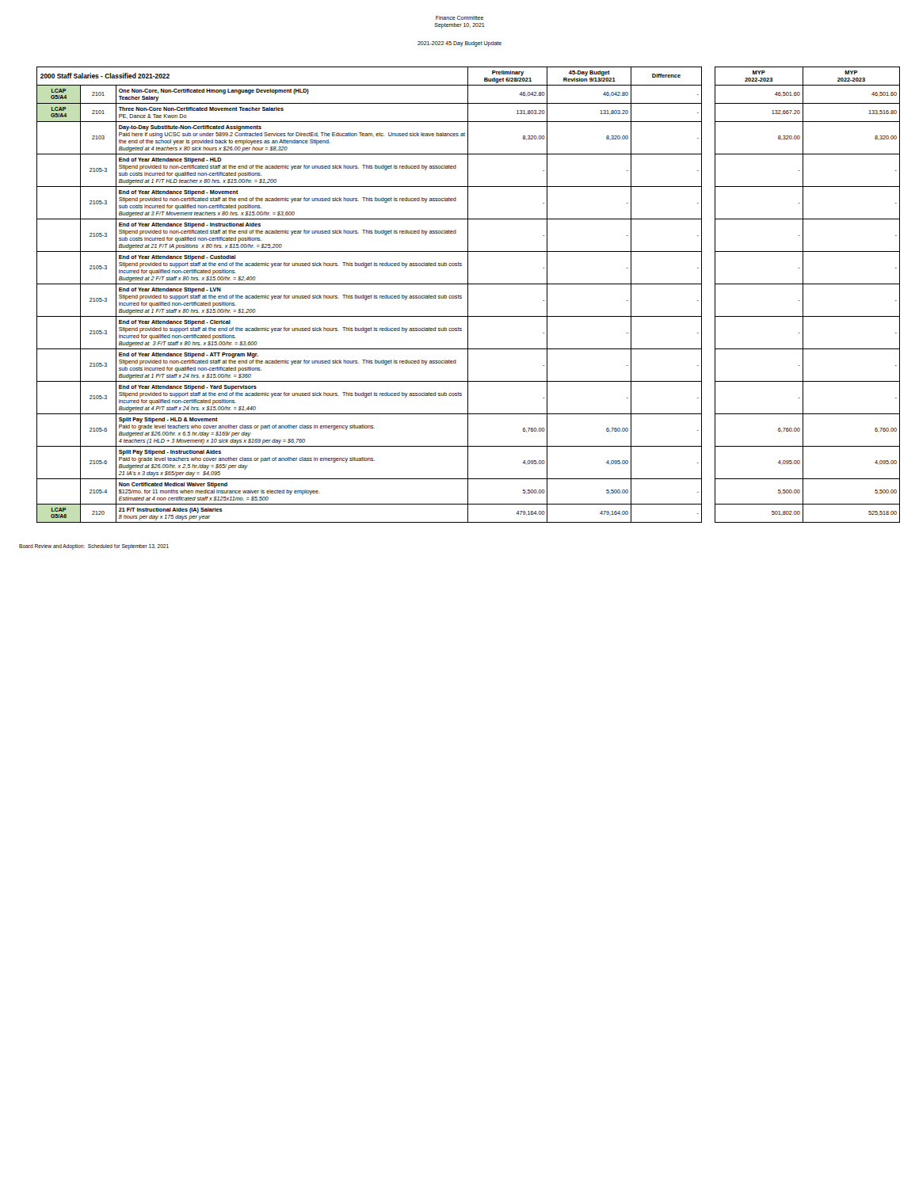Finance Committee
September 10, 2021
2021-2022 45 Day Budget Update
| | 2000 Staff Salaries - Classified 2021-2022 | Preliminary Budget 6/28/2021 | 45-Day Budget Revision 9/13/2021 | Difference | | MYP 2022-2023 | MYP 2022-2023 |
| --- | --- | --- | --- | --- | --- | --- | --- |
| | LCAP G5/A4 | 2101 | One Non-Core, Non-Certificated Hmong Language Development (HLD) Teacher Salary | 46,042.80 | 46,042.80 | - | | 46,501.60 | 46,501.60 |
| | LCAP G5/A4 | 2101 | Three Non-Core Non-Certificated Movement Teacher Salaries PE, Dance & Tae Kwon Do | 131,803.20 | 131,803.20 | - | | 132,667.20 | 133,516.80 |
| | | 2103 | Day-to-Day Substitute-Non-Certificated Assignments Paid here if using UCSC sub or under 5899.2 Contracted Services for DirectEd, The Education Team, etc. Unused sick leave balances at the end of the school year is provided back to employees as an Attendance Stipend. Budgeted at 4 teachers x 80 sick hours x $26.00 per hour = $8,320 | 8,320.00 | 8,320.00 | - | | 8,320.00 | 8,320.00 |
| | | 2105-3 | End of Year Attendance Stipend - HLD Stipend provided to non-certificated staff at the end of the academic year for unused sick hours. This budget is reduced by associated sub costs incurred for qualified non-certificated positions. Budgeted at 1 F/T HLD teacher x 80 hrs. x $15.00/hr. = $1,200 | - | - | - | | - | - |
| | | 2105-3 | End of Year Attendance Stipend - Movement Stipend provided to non-certificated staff at the end of the academic year for unused sick hours. This budget is reduced by associated sub costs incurred for qualified non-certificated positions. Budgeted at 3 F/T Movement teachers x 80 hrs. x $15.00/hr. = $3,600 | - | - | - | | - | - |
| | | 2105-3 | End of Year Attendance Stipend - Instructional Aides Stipend provided to non-certificated staff at the end of the academic year for unused sick hours. This budget is reduced by associated sub costs incurred for qualified non-certificated positions. Budgeted at 21 F/T IA positions x 80 hrs. x $15.00/hr. = $25,200 | - | - | - | | - | - |
| | | 2105-3 | End of Year Attendance Stipend - Custodial Stipend provided to support staff at the end of the academic year for unused sick hours. This budget is reduced by associated sub costs incurred for qualified non-certificated positions. Budgeted at 2 F/T staff x 80 hrs. x $15.00/hr. = $2,400 | - | - | - | | - | - |
| | | 2105-3 | End of Year Attendance Stipend - LVN Stipend provided to support staff at the end of the academic year for unused sick hours. This budget is reduced by associated sub costs incurred for qualified non-certificated positions. Budgeted at 1 F/T staff x 80 hrs. x $15.00/hr. = $1,200 | - | - | - | | - | - |
| | | 2105-3 | End of Year Attendance Stipend - Clerical Stipend provided to support staff at the end of the academic year for unused sick hours. This budget is reduced by associated sub costs incurred for qualified non-certificated positions. Budgeted at 3 F/T staff x 80 hrs. x $15.00/hr. = $3,600 | - | - | - | | - | - |
| | | 2105-3 | End of Year Attendance Stipend - ATT Program Mgr. Stipend provided to non-certificated staff at the end of the academic year for unused sick hours. This budget is reduced by associated sub costs incurred for qualified non-certificated positions. Budgeted at 1 P/T staff x 24 hrs. x $15.00/hr. = $360 | - | - | - | | - | - |
| | | 2105-3 | End of Year Attendance Stipend - Yard Supervisors Stipend provided to support staff at the end of the academic year for unused sick hours. This budget is reduced by associated sub costs incurred for qualified non-certificated positions. Budgeted at 4 P/T staff x 24 hrs. x $15.00/hr. = $1,440 | - | - | - | | - | - |
| | | 2105-6 | Split Pay Stipend - HLD & Movement Paid to grade level teachers who cover another class or part of another class in emergency situations. Budgeted at $26.00/hr. x 6.5 hr./day = $169/ per day 4 teachers (1 HLD + 3 Movement) x 10 sick days x $169 per day = $6,760 | 6,760.00 | 6,760.00 | - | | 6,760.00 | 6,760.00 |
| | | 2105-6 | Split Pay Stipend - Instructional Aides Paid to grade level teachers who cover another class or part of another class in emergency situations. Budgeted at $26.00/hr. x 2.5 hr./day = $65/ per day 21 IA's x 3 days x $65/per day = $4,095 | 4,095.00 | 4,095.00 | - | | 4,095.00 | 4,095.00 |
| | | 2105-4 | Non Certificated Medical Waiver Stipend $125/mo. for 11 months when medical insurance waiver is elected by employee. Estimated at 4 non certificated staff x $125x11mo. = $5,500 | 5,500.00 | 5,500.00 | - | | 5,500.00 | 5,500.00 |
| | LCAP G5/A6 | 2120 | 21 F/T Instructional Aides (IA) Salaries 8 hours per day x 175 days per year | 479,164.00 | 479,164.00 | - | | 501,802.00 | 525,518.00 |
Board Review and Adoption: Scheduled for September 13, 2021